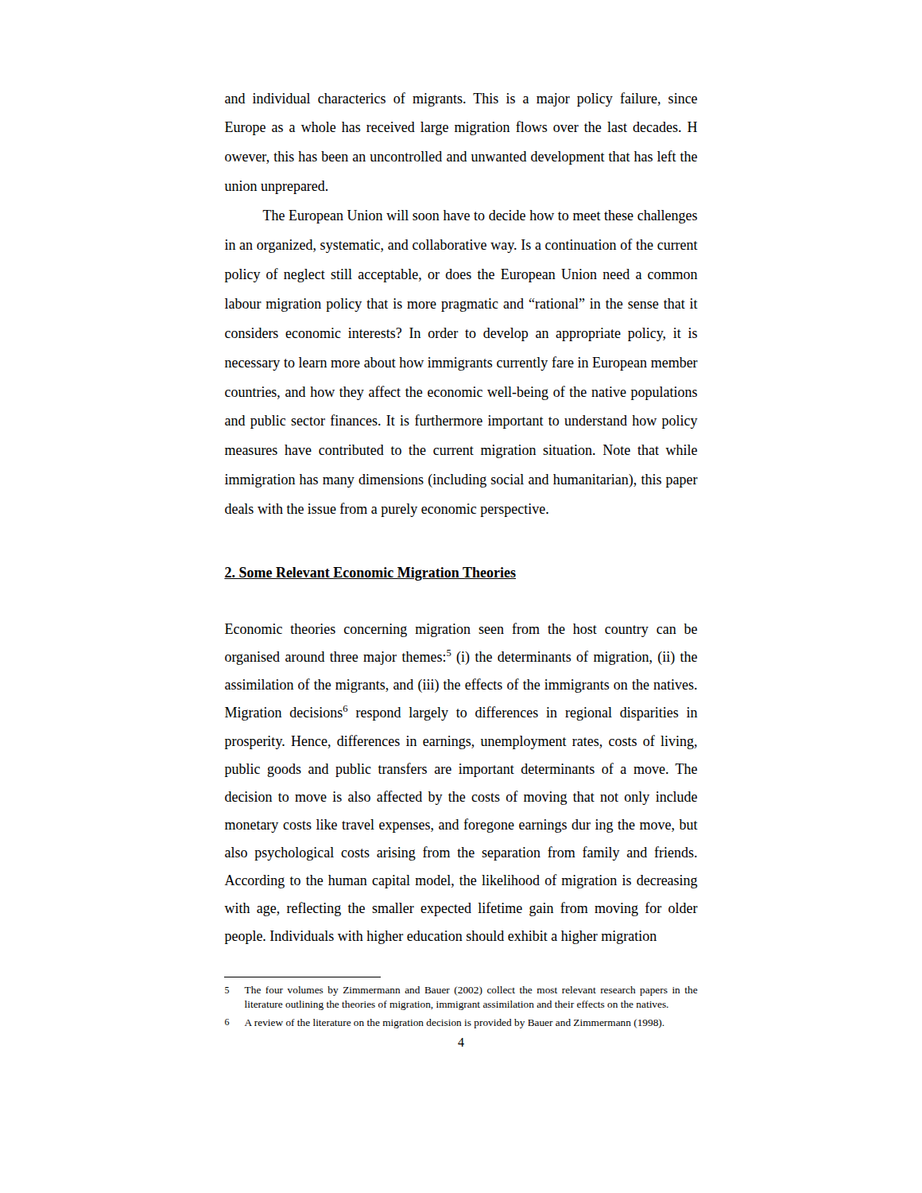and individual characterics of migrants. This is a major policy failure, since Europe as a whole has received large migration flows over the last decades. H owever, this has been an uncontrolled and unwanted development that has left the union unprepared.
The European Union will soon have to decide how to meet these challenges in an organized, systematic, and collaborative way. Is a continuation of the current policy of neglect still acceptable, or does the European Union need a common labour migration policy that is more pragmatic and “rational” in the sense that it considers economic interests? In order to develop an appropriate policy, it is necessary to learn more about how immigrants currently fare in European member countries, and how they affect the economic well-being of the native populations and public sector finances. It is furthermore important to understand how policy measures have contributed to the current migration situation. Note that while immigration has many dimensions (including social and humanitarian), this paper deals with the issue from a purely economic perspective.
2. Some Relevant Economic Migration Theories
Economic theories concerning migration seen from the host country can be organised around three major themes:5 (i) the determinants of migration, (ii) the assimilation of the migrants, and (iii) the effects of the immigrants on the natives. Migration decisions6 respond largely to differences in regional disparities in prosperity. Hence, differences in earnings, unemployment rates, costs of living, public goods and public transfers are important determinants of a move. The decision to move is also affected by the costs of moving that not only include monetary costs like travel expenses, and foregone earnings dur ing the move, but also psychological costs arising from the separation from family and friends. According to the human capital model, the likelihood of migration is decreasing with age, reflecting the smaller expected lifetime gain from moving for older people. Individuals with higher education should exhibit a higher migration
5
The four volumes by Zimmermann and Bauer (2002) collect the most relevant research papers in the literature outlining the theories of migration, immigrant assimilation and their effects on the natives.
6
A review of the literature on the migration decision is provided by Bauer and Zimmermann (1998).
4